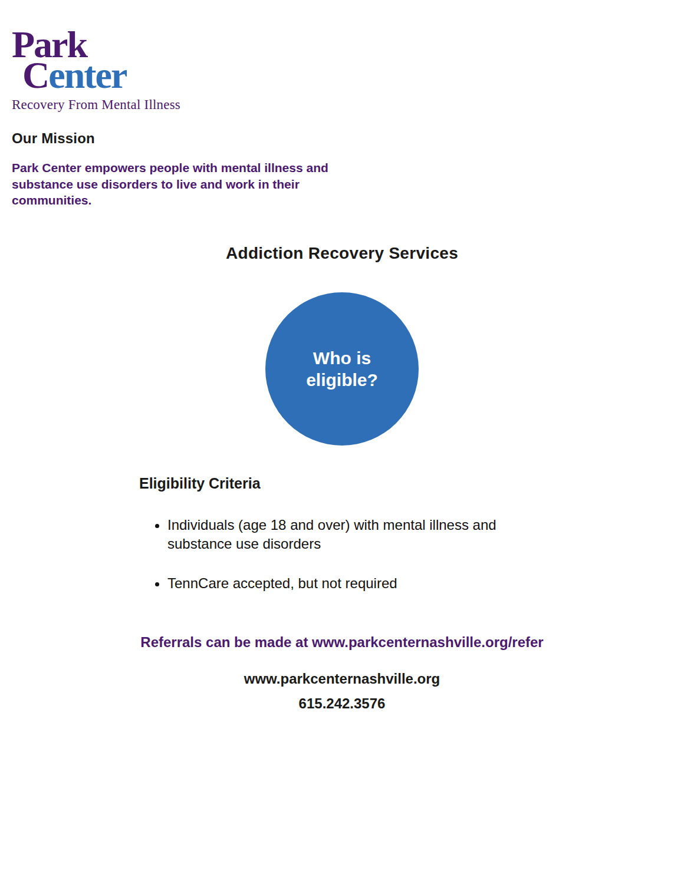Park Center
Recovery From Mental Illness
Our Mission
Park Center empowers people with mental illness and substance use disorders to live and work in their communities.
Addiction Recovery Services
Who is
eligible?
Eligibility Criteria
Individuals (age 18 and over) with mental illness and substance use disorders
TennCare accepted, but not required
Referrals can be made at www.parkcenternashville.org/refer
www.parkcenternashville.org 615.242.3576